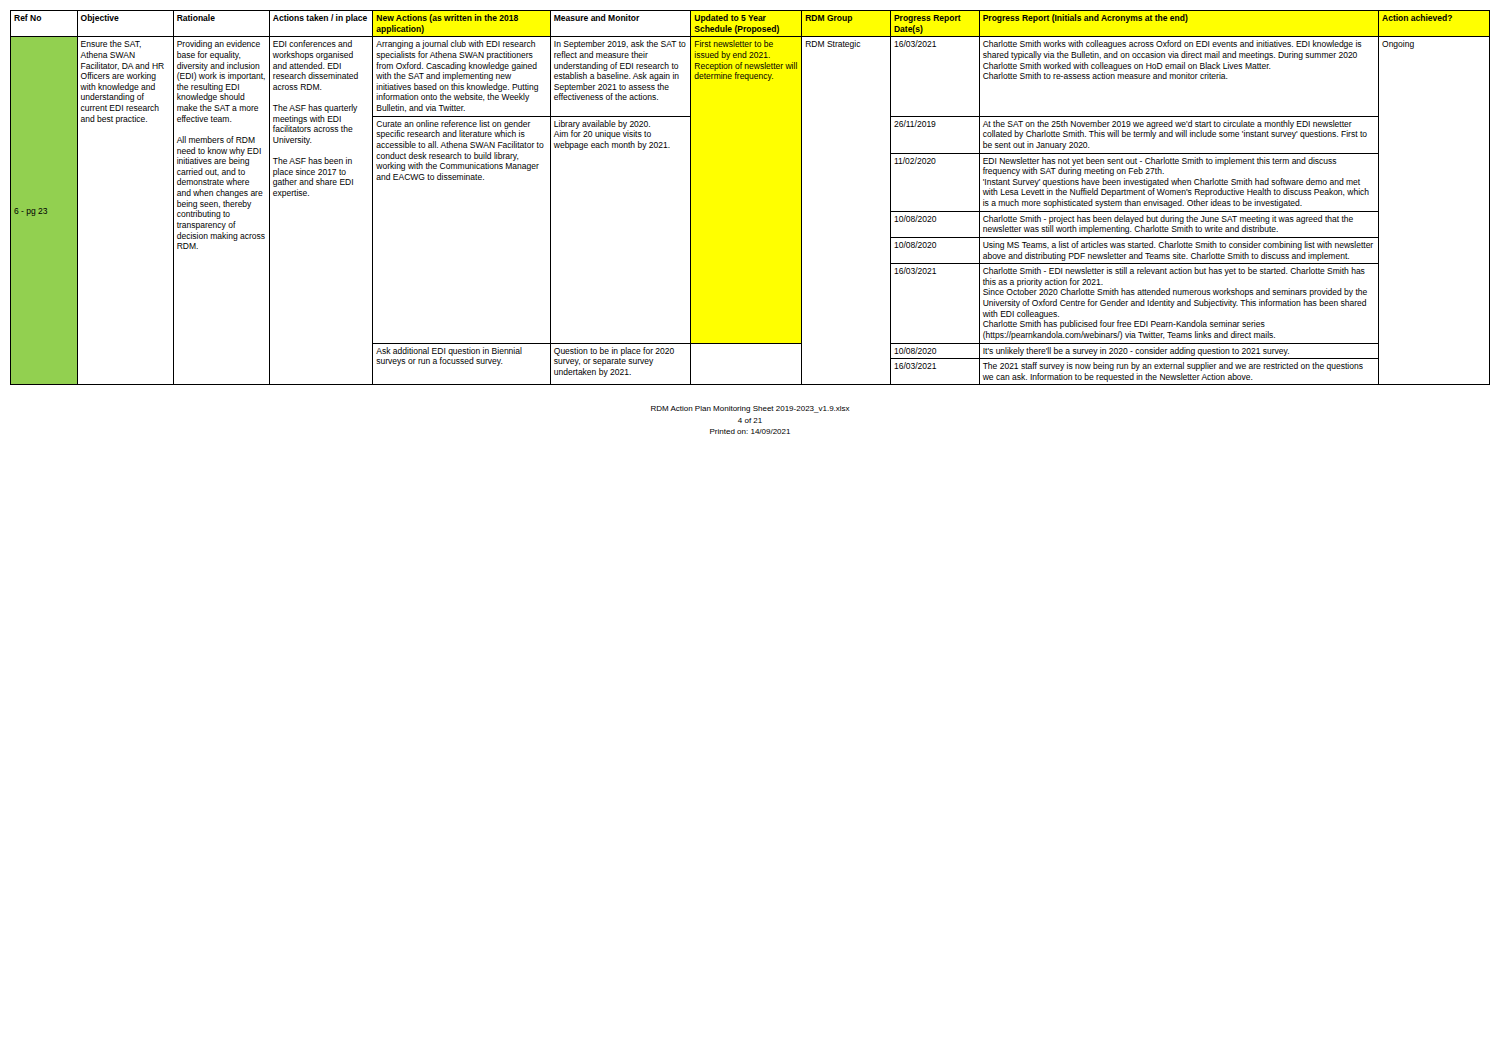| Ref No | Objective | Rationale | Actions taken / in place | New Actions (as written in the 2018 application) | Measure and Monitor | Updated to 5 Year Schedule (Proposed) | RDM Group | Progress Report Date(s) | Progress Report (Initials and Acronyms at the end) | Action achieved? |
| --- | --- | --- | --- | --- | --- | --- | --- | --- | --- | --- |
| 6 - pg 23 | Ensure the SAT, Athena SWAN Facilitator, DA and HR Officers are working with knowledge and understanding of current EDI research and best practice. | Providing an evidence base for equality, diversity and inclusion (EDI) work is important, the resulting EDI knowledge should make the SAT a more effective team. All members of RDM need to know why EDI initiatives are being carried out, and to demonstrate where and when changes are being seen, thereby contributing to transparency of decision making across RDM. | EDI conferences and workshops organised and attended. EDI research disseminated across RDM. The ASF has quarterly meetings with EDI facilitators across the University. The ASF has been in place since 2017 to gather and share EDI expertise. | Arranging a journal club with EDI research specialists for Athena SWAN practitioners from Oxford. Cascading knowledge gained with the SAT and implementing new initiatives based on this knowledge. Putting information onto the website, the Weekly Bulletin, and via Twitter. | In September 2019, ask the SAT to reflect and measure their understanding of EDI research to establish a baseline. Ask again in September 2021 to assess the effectiveness of the actions. | First newsletter to be issued by end 2021. Reception of newsletter will determine frequency. | RDM Strategic | 16/03/2021 | Charlotte Smith works with colleagues across Oxford on EDI events and initiatives. EDI knowledge is shared typically via the Bulletin, and on occasion via direct mail and meetings. During summer 2020 Charlotte Smith worked with colleagues on HoD email on Black Lives Matter. Charlotte Smith to re-assess action measure and monitor criteria. | Ongoing |
| Curate an online reference list on gender specific research and literature which is accessible to all. Athena SWAN Facilitator to conduct desk research to build library, working with the Communications Manager and EACWG to disseminate. | Library available by 2020. Aim for 20 unique visits to webpage each month by 2021. | 26/11/2019 | At the SAT on the 25th November 2019 we agreed we'd start to circulate a monthly EDI newsletter collated by Charlotte Smith. This will be termly and will include some 'instant survey' questions. First to be sent out in January 2020. |
| 11/02/2020 | EDI Newsletter has not yet been sent out - Charlotte Smith to implement this term and discuss frequency with SAT during meeting on Feb 27th. 'Instant Survey' questions have been investigated when Charlotte Smith had software demo and met with Lesa Levett in the Nuffield Department of Women's Reproductive Health to discuss Peakon, which is a much more sophisticated system than envisaged. Other ideas to be investigated. |
| 10/08/2020 | Charlotte Smith - project has been delayed but during the June SAT meeting it was agreed that the newsletter was still worth implementing. Charlotte Smith to write and distribute. |
| 10/08/2020 | Using MS Teams, a list of articles was started. Charlotte Smith to consider combining list with newsletter above and distributing PDF newsletter and Teams site. Charlotte Smith to discuss and implement. |
| 16/03/2021 | Charlotte Smith - EDI newsletter is still a relevant action but has yet to be started. Charlotte Smith has this as a priority action for 2021. Since October 2020 Charlotte Smith has attended numerous workshops and seminars provided by the University of Oxford Centre for Gender and Identity and Subjectivity. This information has been shared with EDI colleagues. Charlotte Smith has publicised four free EDI Pearn-Kandola seminar series (https://pearnkandola.com/webinars/) via Twitter, Teams links and direct mails. |
| Ask additional EDI question in Biennial surveys or run a focussed survey. | Question to be in place for 2020 survey, or separate survey undertaken by 2021. | | 10/08/2020 | It's unlikely there'll be a survey in 2020 - consider adding question to 2021 survey. |
| 16/03/2021 | The 2021 staff survey is now being run by an external supplier and we are restricted on the questions we can ask. Information to be requested in the Newsletter Action above. |
RDM Action Plan Monitoring Sheet 2019-2023_v1.9.xlsx
4 of 21
Printed on: 14/09/2021